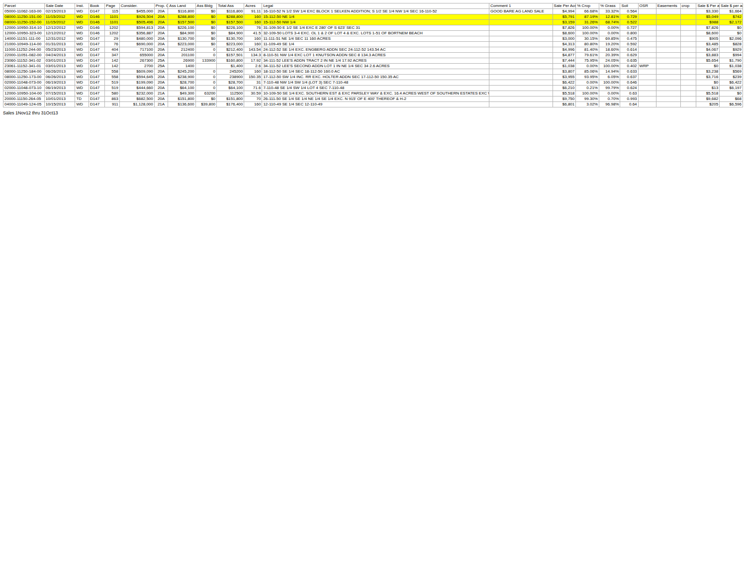| Parcel | Sale Date | Inst. | Book | Page | Consider. | Prop. Class | Ass Land | Ass Bldg | Total Ass | Acres | Legal | Comment 1 | Sale Per Acre | % Crop | % Grass | Soil | OSR | Easements | crop | Sale $ Per acre by crop | Sale $ per acre by grass |
| --- | --- | --- | --- | --- | --- | --- | --- | --- | --- | --- | --- | --- | --- | --- | --- | --- | --- | --- | --- | --- | --- |
| 05000-11062-163-00 | 02/15/2013 | WD | D147 | 115 | $455,000 | 20A | $116,800 | $0 | $116,800 | 91.11 | 16-110-52 N 1/2 SW 1/4 EXC BLOCK 1 SELKEN ADDITION; S 1/2 SE 1/4 NW 1/4 SEC 16-110-52 | GOOD BARE AG LAND SALE | $4,994 | 66.68% | 33.32% | 0.564 | | | | $3,330 | $1,664 |
| 08000-11250-151-00 | 11/15/2012 | WD | D146 | 1101 | $926,504 | 20A | $288,800 | $0 | $288,800 | 160 | 15-112-50 NE 1/4 | | $5,791 | 87.19% | 12.81% | 0.729 | | | | $5,049 | $742 |
| 08000-11250-152-00 | 11/15/2012 | WD | D146 | 1101 | $505,496 | 20A | $157,500 | $0 | $157,500 | 160 | 15-112-50 NW 1/4 | | $3,159 | 31.26% | 68.74% | 0.522 | | | | $988 | $2,172 |
| 12000-10950-314-10 | 12/12/2012 | WD | D146 | 1202 | $594,813 | 20A | $226,100 | $0 | $226,100 | 76 | 31-109-50 E 1/2 SE 1/4 EXC E 280' OF S 623' SEC 31 | | $7,826 | 100.00% | 0.00% | 0.727 | | | | $7,826 | $0 |
| 12000-10950-323-00 | 12/12/2012 | WD | D146 | 1202 | $356,887 | 20A | $84,900 | $0 | $84,900 | 41.5 | 32-109-50 LOTS 3-4 EXC. OL 1 & 2 OF LOT 4 & EXC. LOTS 1-51 OF BORTNEM BEACH | | $8,600 | 100.00% | 0.00% | 0.800 | | | | $8,600 | $0 |
| 14000-11151-111-00 | 12/31/2012 | WD | D147 | 29 | $480,000 | 20A | $130,700 | $0 | $130,700 | 160 | 11-111-51 NE 1/4 SEC 11 160 ACRES | | $3,000 | 30.15% | 69.85% | 0.475 | | | | $905 | $2,096 |
| 21000-10949-114-00 | 01/31/2013 | WD | D147 | 76 | $690,000 | 20A | $223,000 | $0 | $223,000 | 160 | 11-109-49 SE 1/4 | | $4,313 | 80.80% | 19.20% | 0.592 | | | | $3,485 | $828 |
| 11000-11252-244-00 | 05/23/2013 | WD | D147 | 404 | 717100 | 20A | 212400 | 0 | $212,400 | 143.54 | 24-112-52 SE 1/4 EXC. ENGBERG ADDN SEC 24-112-52 143.54 AC | | $4,996 | 81.40% | 18.60% | 0.614 | | | | $4,067 | $929 |
| 22000-11051-082-00 | 04/24/2013 | WD | D147 | 347 | 655000 | 20A | 201100 | 0 | $157,501 | 134.3 | 8-110-51 NW 1/4 EXC LOT 1 KNUTSON ADDN SEC 8 134.3 ACRES | | $4,877 | 79.61% | 20.39% | 0.629 | | | | $3,883 | $994 |
| 23060-11152-341-02 | 03/01/2013 | WD | D147 | 142 | 267300 | 25A | 26900 | 133900 | $160,800 | 17.92 | 34-111-52 LEE'S ADDN TRACT 2 IN NE 1/4 17.92 ACRES | | $7,444 | 75.95% | 24.05% | 0.635 | | | | $5,654 | $1,790 |
| 23061-11152-341-01 | 03/01/2013 | WD | D147 | 142 | 2700 | 25A | 1400 | | $1,400 | 2.6 | 34-111-52 LEE'S SECOND ADDN LOT 1 IN NE 1/4 SEC 34 2.6 ACRES | | $1,038 | 0.00% | 100.00% | 0.402 | WRP | | | $0 | $1,038 |
| 08000-11250-184-00 | 06/26/2013 | WD | D147 | 558 | $609,090 | 20A | $245,200 | 0 | 245200 | 160 | 18-112-50 SE 1/4 SEC 18-112-50 160.0 AC | | $3,807 | 85.06% | 14.94% | 0.633 | | | | $3,238 | $569 |
| 08000-11250-173-00 | 06/26/2013 | WD | D147 | 558 | $594,645 | 20A | $238,900 | 0 | 238900 | 150.35 | 17-112-50 SW 1/4 INC. RR EXC. HOLTER ADDN SEC 17-112-50 150.35 AC | | $3,955 | 93.95% | 6.05% | 0.637 | | | | $3,716 | $239 |
| 02000-11048-073-00 | 06/19/2013 | WD | D147 | 519 | $199,090 | 20A | $28,700 | 0 | $28,700 | 31 | 7-110-48 NW 1/4 SW 1/4 (LOT 3) SEC 7-110-48 | | $6,422 | 0.00% | 100.00% | 0.646 | | | | $0 | $6,422 |
| 02000-11048-073-10 | 06/19/2013 | WD | D147 | 519 | $444,660 | 20A | $64,100 | 0 | $64,100 | 71.6 | 7-110-48 SE 1/4 SW 1/4 LOT 4 SEC 7-110-48 | | $6,210 | 0.21% | 99.79% | 0.624 | | | | $13 | $6,197 |
| 12000-10950-104-00 | 07/15/2013 | WD | D147 | 580 | $232,000 | 21A | $49,300 | 63200 | 112500 | 30.59 | 10-109-50 SE 1/4 EXC. SOUTHERN EST & EXC PARSLEY WAY & EXC. 16.4 ACRES WEST OF SOUTHERN ESTATES EXC W 1002.5' OF S 1679.2' & EXC N 293' | | $5,518 | 100.00% | 0.00% | 0.63 | | | | $5,518 | $0 |
| 20000-11150-264-05 | 10/01/2013 | TD | D147 | 863 | $682,500 | 20A | $151,800 | $0 | $151,800 | 70 | 26-111-50 SE 1/4 SE 1/4 NE 1/4 SE 1/4 EXC. N 915' OF E 400' THEREOF & H-2 | | $9,750 | 99.30% | 0.70% | 0.993 | | | | $9,682 | $68 |
| 04000-11049-124-05 | 10/15/2013 | WD | D147 | 911 | $1,128,000 | 21A | $136,600 | $39,800 | $176,400 | 160 | 12-110-49 SE 1/4 SEC 12-110-49 | | $6,801 | 3.02% | 96.98% | 0.64 | | | | $205 | $6,596 |
Sales 1Nov12 thru 31Oct13